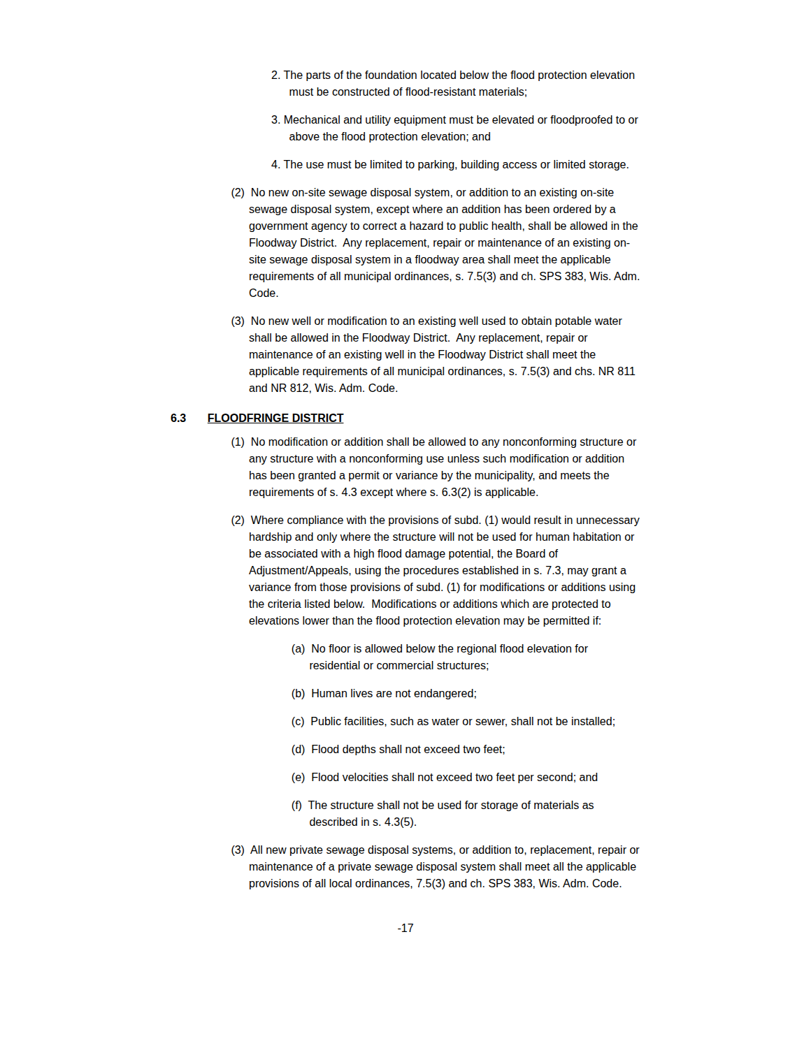2. The parts of the foundation located below the flood protection elevation must be constructed of flood-resistant materials;
3. Mechanical and utility equipment must be elevated or floodproofed to or above the flood protection elevation; and
4. The use must be limited to parking, building access or limited storage.
(2) No new on-site sewage disposal system, or addition to an existing on-site sewage disposal system, except where an addition has been ordered by a government agency to correct a hazard to public health, shall be allowed in the Floodway District. Any replacement, repair or maintenance of an existing on-site sewage disposal system in a floodway area shall meet the applicable requirements of all municipal ordinances, s. 7.5(3) and ch. SPS 383, Wis. Adm. Code.
(3) No new well or modification to an existing well used to obtain potable water shall be allowed in the Floodway District. Any replacement, repair or maintenance of an existing well in the Floodway District shall meet the applicable requirements of all municipal ordinances, s. 7.5(3) and chs. NR 811 and NR 812, Wis. Adm. Code.
6.3 FLOODFRINGE DISTRICT
(1) No modification or addition shall be allowed to any nonconforming structure or any structure with a nonconforming use unless such modification or addition has been granted a permit or variance by the municipality, and meets the requirements of s. 4.3 except where s. 6.3(2) is applicable.
(2) Where compliance with the provisions of subd. (1) would result in unnecessary hardship and only where the structure will not be used for human habitation or be associated with a high flood damage potential, the Board of Adjustment/Appeals, using the procedures established in s. 7.3, may grant a variance from those provisions of subd. (1) for modifications or additions using the criteria listed below. Modifications or additions which are protected to elevations lower than the flood protection elevation may be permitted if:
(a) No floor is allowed below the regional flood elevation for residential or commercial structures;
(b) Human lives are not endangered;
(c) Public facilities, such as water or sewer, shall not be installed;
(d) Flood depths shall not exceed two feet;
(e) Flood velocities shall not exceed two feet per second; and
(f) The structure shall not be used for storage of materials as described in s. 4.3(5).
(3) All new private sewage disposal systems, or addition to, replacement, repair or maintenance of a private sewage disposal system shall meet all the applicable provisions of all local ordinances, 7.5(3) and ch. SPS 383, Wis. Adm. Code.
-17